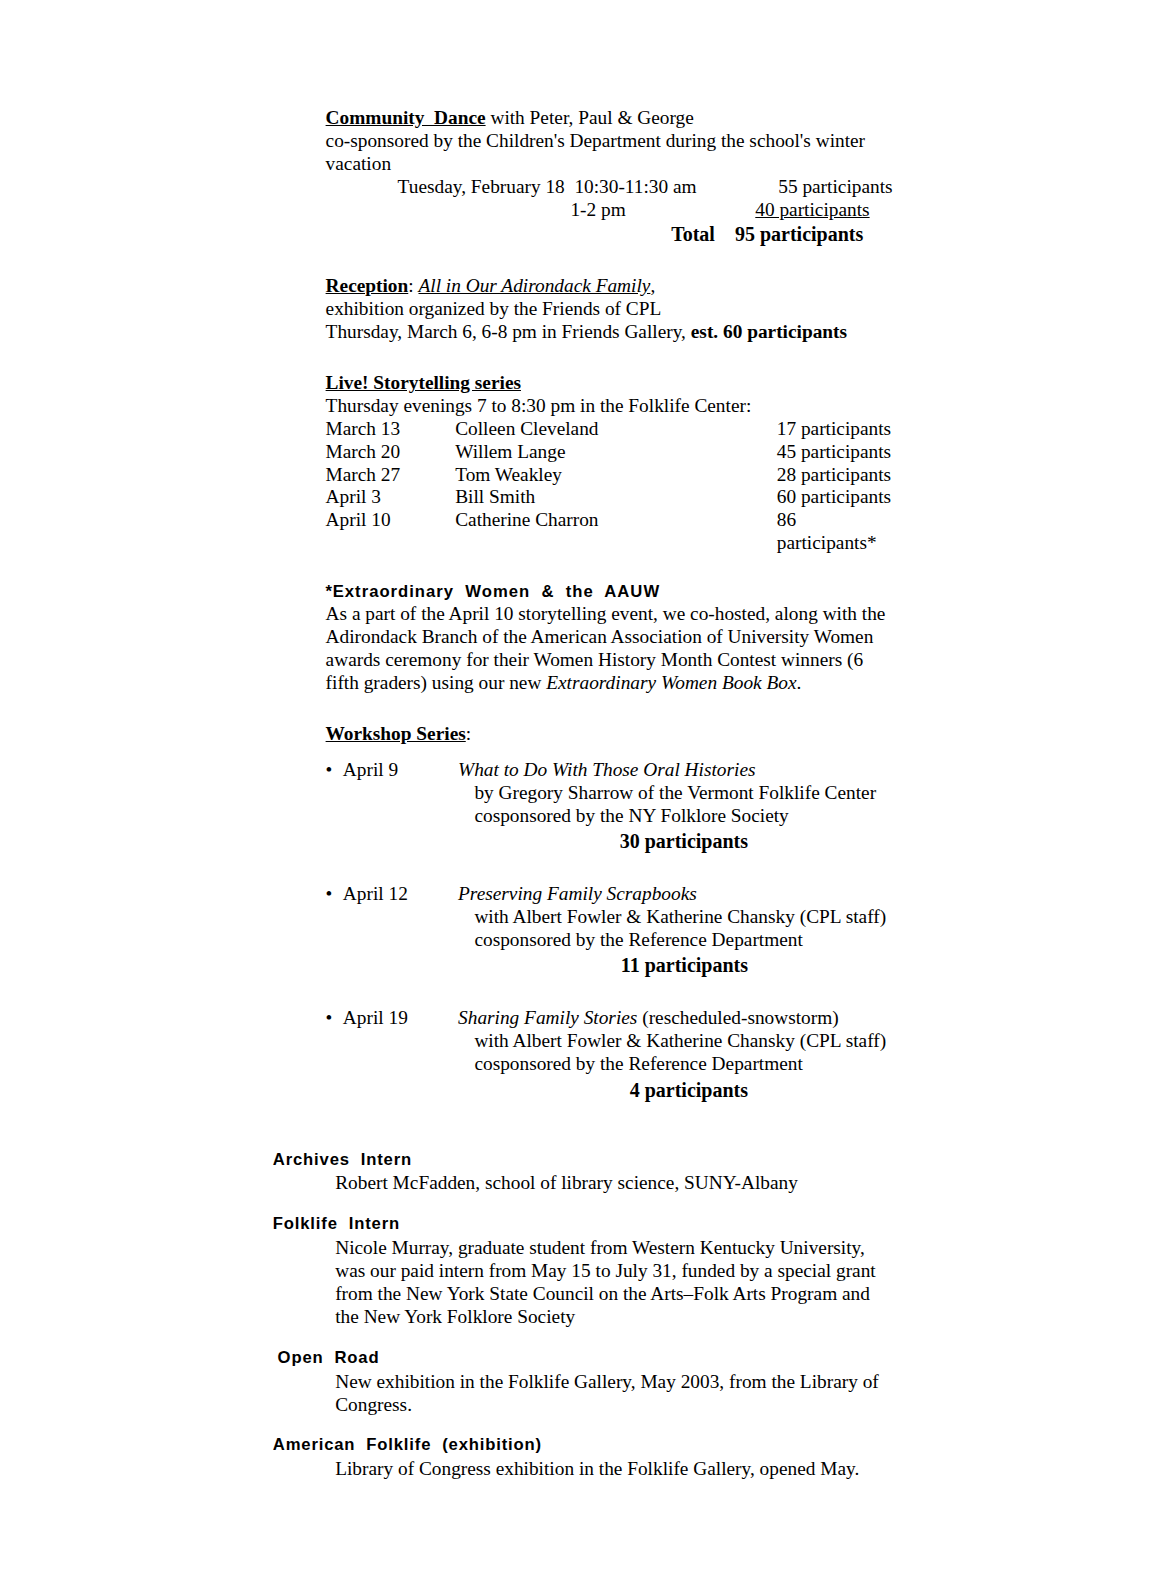Community Dance with Peter, Paul & George
co-sponsored by the Children's Department during the school's winter vacation
Tuesday, February 18 10:30-11:30 am 55 participants
1-2 pm 40 participants
Total 95 participants
Reception: All in Our Adirondack Family,
exhibition organized by the Friends of CPL
Thursday, March 6, 6-8 pm in Friends Gallery, est. 60 participants
Live! Storytelling series
Thursday evenings 7 to 8:30 pm in the Folklife Center:
| March 13 | Colleen Cleveland | 17 participants |
| March 20 | Willem Lange | 45 participants |
| March 27 | Tom Weakley | 28 participants |
| April 3 | Bill Smith | 60 participants |
| April 10 | Catherine Charron | 86 participants* |
*Extraordinary Women & the AAUW
As a part of the April 10 storytelling event, we co-hosted, along with the Adirondack Branch of the American Association of University Women awards ceremony for their Women History Month Contest winners (6 fifth graders) using our new Extraordinary Women Book Box.
Workshop Series:
•April 9 What to Do With Those Oral Histories
by Gregory Sharrow of the Vermont Folklife Center
cosponsored by the NY Folklore Society
30 participants
•April 12 Preserving Family Scrapbooks
with Albert Fowler & Katherine Chansky (CPL staff)
cosponsored by the Reference Department
11 participants
•April 19 Sharing Family Stories (rescheduled-snowstorm)
with Albert Fowler & Katherine Chansky (CPL staff)
cosponsored by the Reference Department
4 participants
Archives Intern
Robert McFadden, school of library science, SUNY-Albany
Folklife Intern
Nicole Murray, graduate student from Western Kentucky University, was our paid intern from May 15 to July 31, funded by a special grant from the New York State Council on the Arts–Folk Arts Program and the New York Folklore Society
Open Road
New exhibition in the Folklife Gallery, May 2003, from the Library of Congress.
American Folklife (exhibition)
Library of Congress exhibition in the Folklife Gallery, opened May.